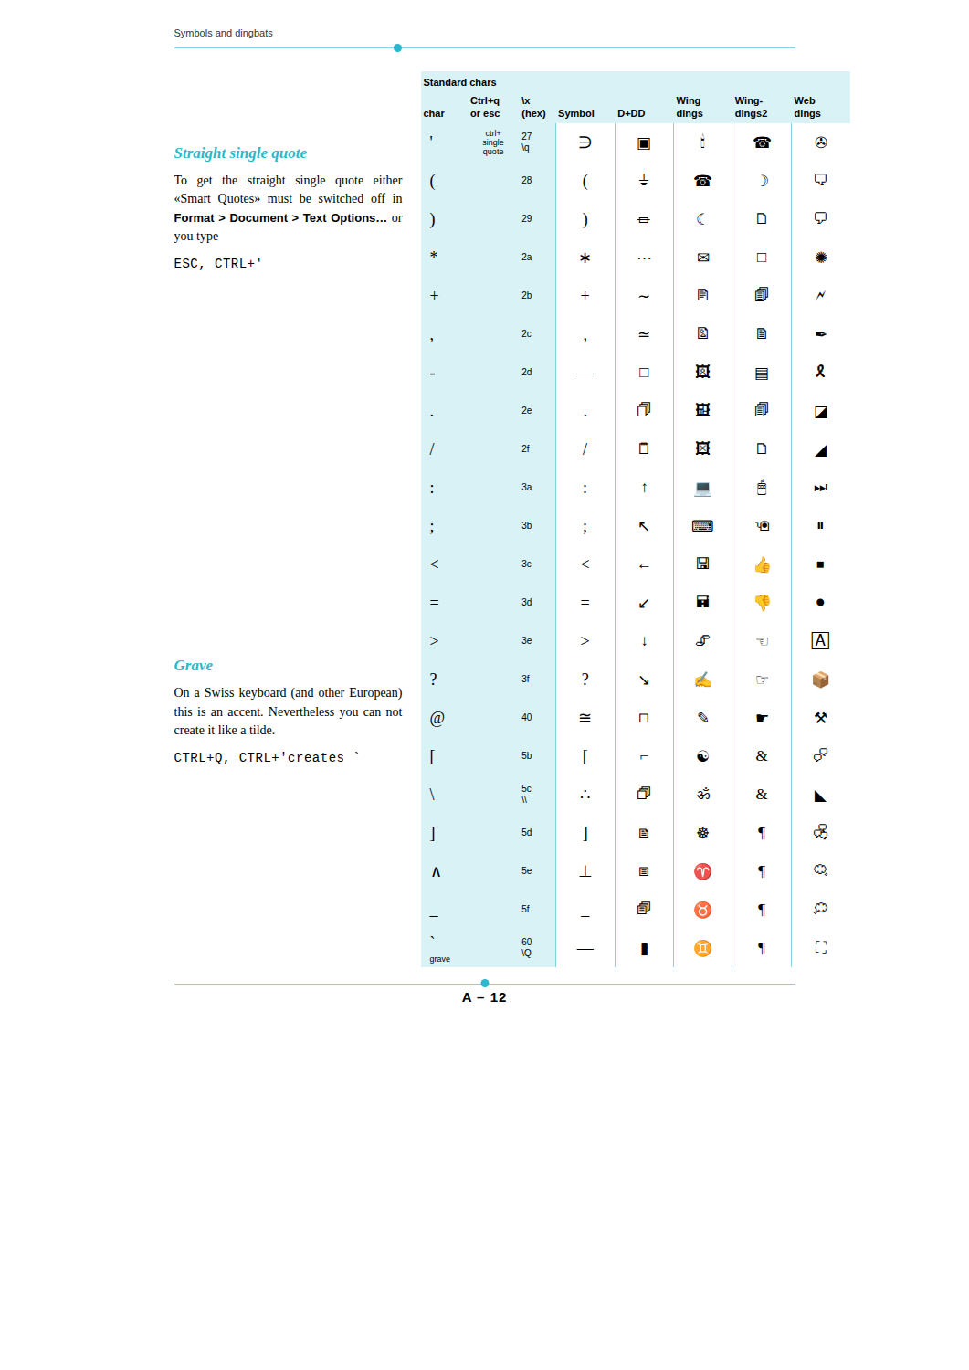Symbols and dingbats
Straight single quote
To get the straight single quote either «Smart Quotes» must be switched off in Format > Document > Text Options… or you type
ESC, CTRL+'
Grave
On a Swiss keyboard (and other European) this is an accent. Nevertheless you can not create it like a tilde.
CTRL+Q, CTRL+'creates `
| Standard chars | | | | | |
| --- | --- | --- | --- | --- | --- |
| char | Ctrl+q or esc | \x (hex) | Symbol | D+DD | Wing dings | Wing- dings2 | Web dings |
| ' | ctrl+ single quote | 27 \q | ∋ | ▣ | 🕯 | ☎ | ✇ |
| ( | | 28 | ( | ⏚ | ☎ | ☽ | 🗨 |
| ) | | 29 | ) | ⏛ | ☾ | 🗋 | 🗩 |
| * | | 2a | ∗ | ⋯ | ✉ | □ | ✺ |
| + | | 2b | + | ∼ | 🖹 | 🗐 | 🗲 |
| , | | 2c | , | ≃ | 🖻 | 🗎 | ✒ |
| - | | 2d | — | □ | 🖼 | ▤ | 🎗 |
| . | | 2e | . | 🗍 | 🖽 | 🗐 | ◪ |
| / | | 2f | / | 🗒 | 🖾 | 🗋 | ◢ |
| : | | 3a | : | ↑ | 💻 | 🖱 | ⏭ |
| ; | | 3b | ; | ↖ | ⌨ | 🖲 | ⏸ |
| < | | 3c | < | ← | 🖫 | 👍 | ⏹ |
| = | | 3d | = | ↙ | 🖬 | 👎 | ⏺ |
| > | | 3e | > | ↓ | 🖇 | ☜ | 🄰 |
| ? | | 3f | ? | ↘ | ✍ | ☞ | 📦 |
| @ | | 40 | ≅ | 🗆 | ✎ | ☛ | ⚒ |
| [ | | 5b | [ | ⌐ | ☯ | & | 🗪 |
| \ | | 5c \\ | ∴ | 🗇 | ॐ | & | ◣ |
| ] | | 5d | ] | 🗈 | ☸ | ¶ | 🗫 |
| ∧ | | 5e | ⊥ | 🗉 | ♈ | ¶ | 🗬 |
| _ | | 5f | _ | 🗊 | ♉ | ¶ | 🗭 |
| ` grave | | 60 \Q | — | ▮ | ♊ | ¶ | ⛶ |
A – 12